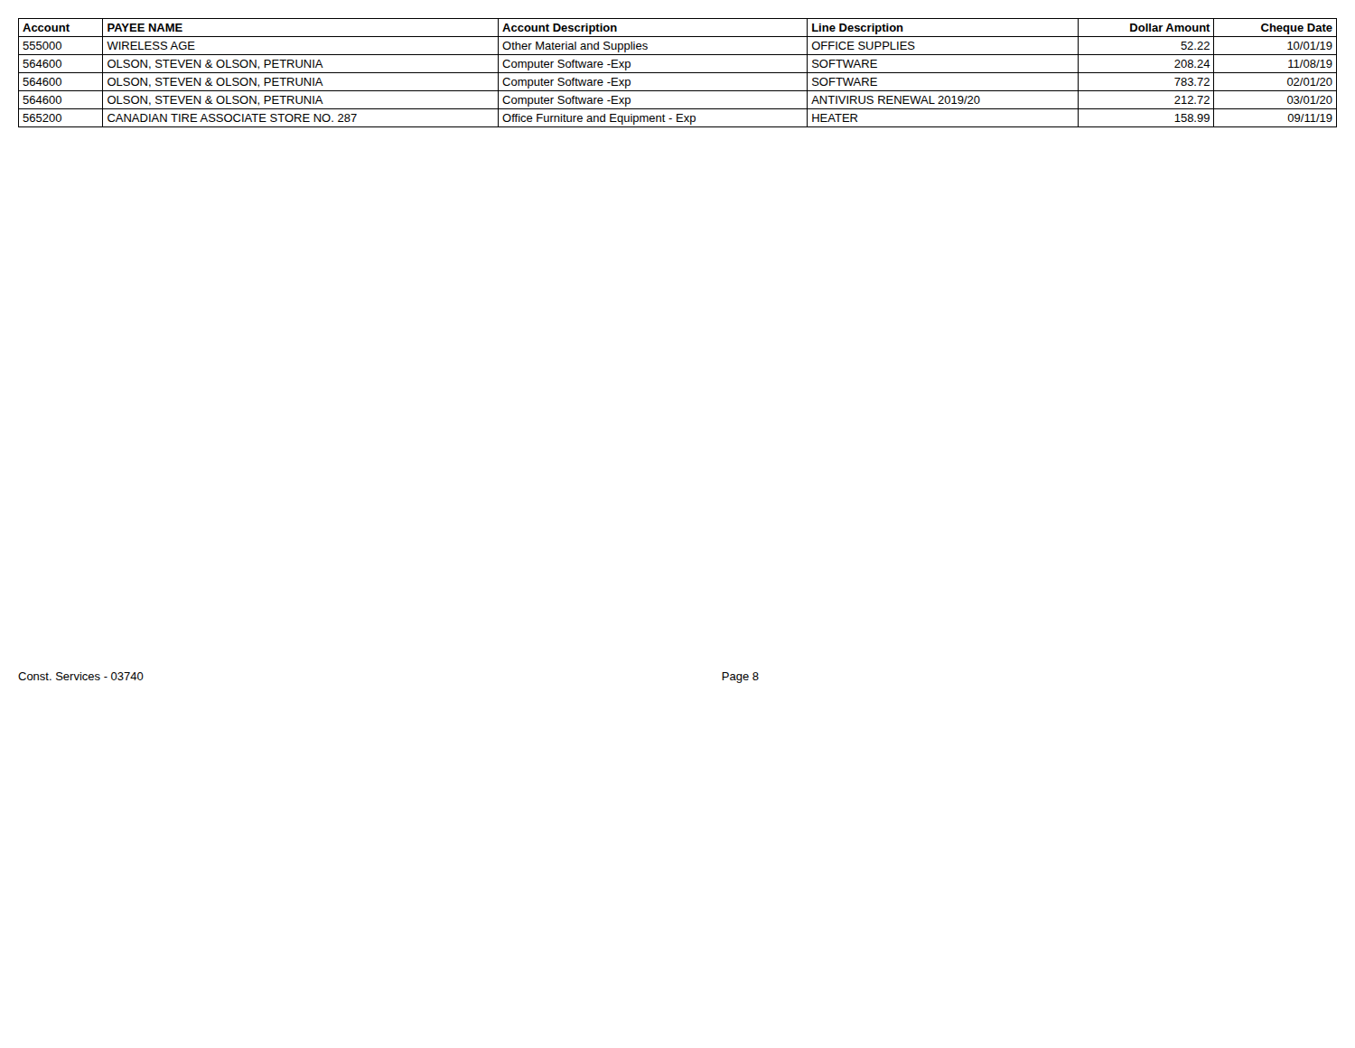| Account | PAYEE NAME | Account Description | Line Description | Dollar Amount | Cheque Date |
| --- | --- | --- | --- | --- | --- |
| 555000 | WIRELESS AGE | Other Material and Supplies | OFFICE SUPPLIES | 52.22 | 10/01/19 |
| 564600 | OLSON, STEVEN & OLSON, PETRUNIA | Computer Software -Exp | SOFTWARE | 208.24 | 11/08/19 |
| 564600 | OLSON, STEVEN & OLSON, PETRUNIA | Computer Software -Exp | SOFTWARE | 783.72 | 02/01/20 |
| 564600 | OLSON, STEVEN & OLSON, PETRUNIA | Computer Software -Exp | ANTIVIRUS RENEWAL 2019/20 | 212.72 | 03/01/20 |
| 565200 | CANADIAN TIRE ASSOCIATE STORE NO. 287 | Office Furniture and Equipment - Exp | HEATER | 158.99 | 09/11/19 |
Const. Services - 03740 Page 8